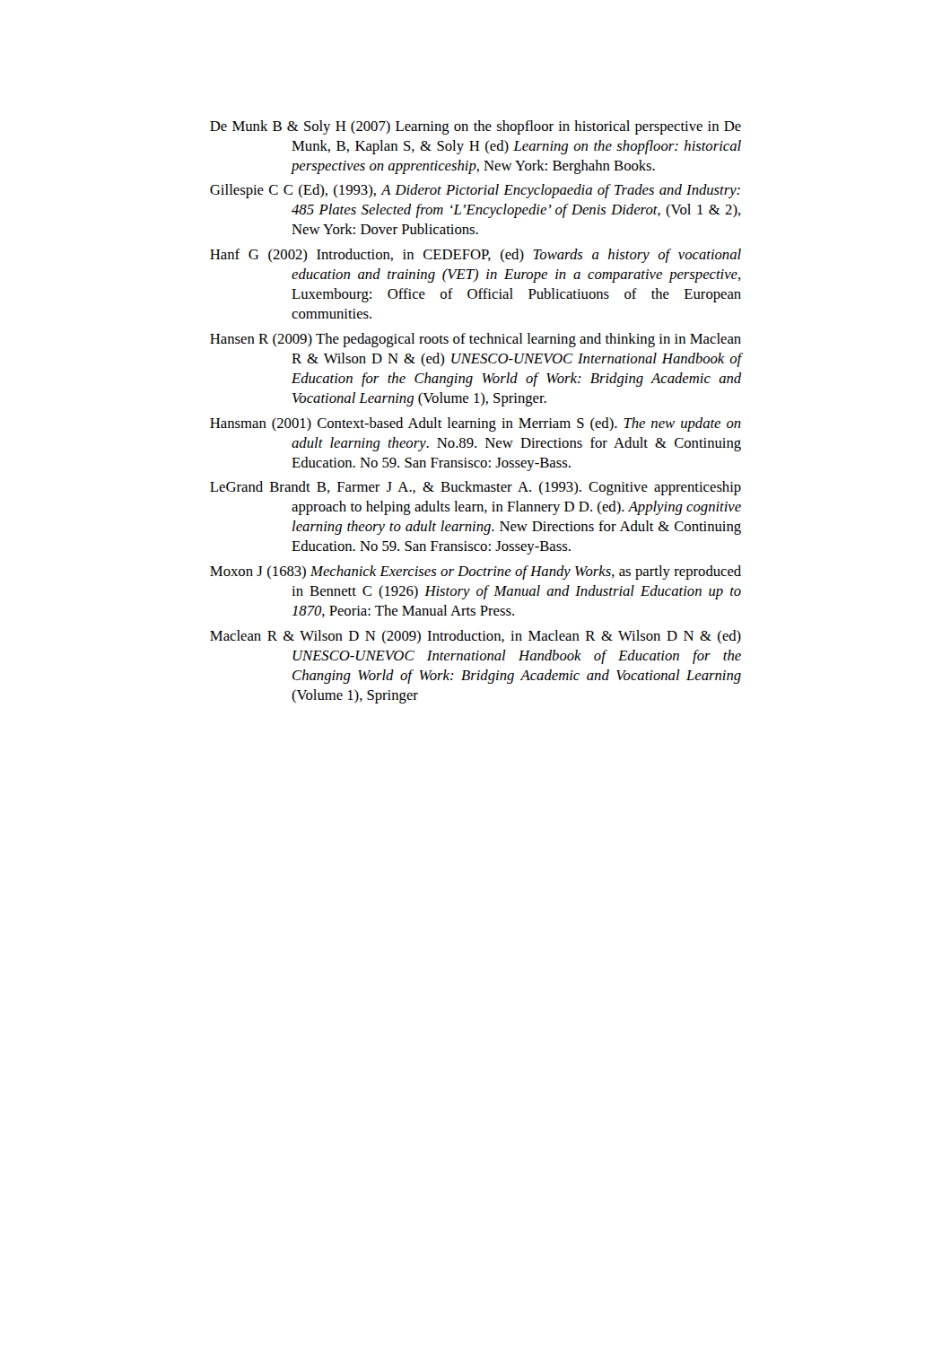De Munk B & Soly H (2007) Learning on the shopfloor in historical perspective in De Munk, B, Kaplan S, & Soly H (ed) Learning on the shopfloor: historical perspectives on apprenticeship, New York: Berghahn Books.
Gillespie C C (Ed), (1993), A Diderot Pictorial Encyclopaedia of Trades and Industry: 485 Plates Selected from ‘L’Encyclopedie’ of Denis Diderot, (Vol 1 & 2), New York: Dover Publications.
Hanf G (2002) Introduction, in CEDEFOP, (ed) Towards a history of vocational education and training (VET) in Europe in a comparative perspective, Luxembourg: Office of Official Publicatiuons of the European communities.
Hansen R (2009) The pedagogical roots of technical learning and thinking in in Maclean R & Wilson D N & (ed) UNESCO-UNEVOC International Handbook of Education for the Changing World of Work: Bridging Academic and Vocational Learning (Volume 1), Springer.
Hansman (2001) Context-based Adult learning in Merriam S (ed). The new update on adult learning theory. No.89. New Directions for Adult & Continuing Education. No 59. San Fransisco: Jossey-Bass.
LeGrand Brandt B, Farmer J A., & Buckmaster A. (1993). Cognitive apprenticeship approach to helping adults learn, in Flannery D D. (ed). Applying cognitive learning theory to adult learning. New Directions for Adult & Continuing Education. No 59. San Fransisco: Jossey-Bass.
Moxon J (1683) Mechanick Exercises or Doctrine of Handy Works, as partly reproduced in Bennett C (1926) History of Manual and Industrial Education up to 1870, Peoria: The Manual Arts Press.
Maclean R & Wilson D N (2009) Introduction, in Maclean R & Wilson D N & (ed) UNESCO-UNEVOC International Handbook of Education for the Changing World of Work: Bridging Academic and Vocational Learning (Volume 1), Springer